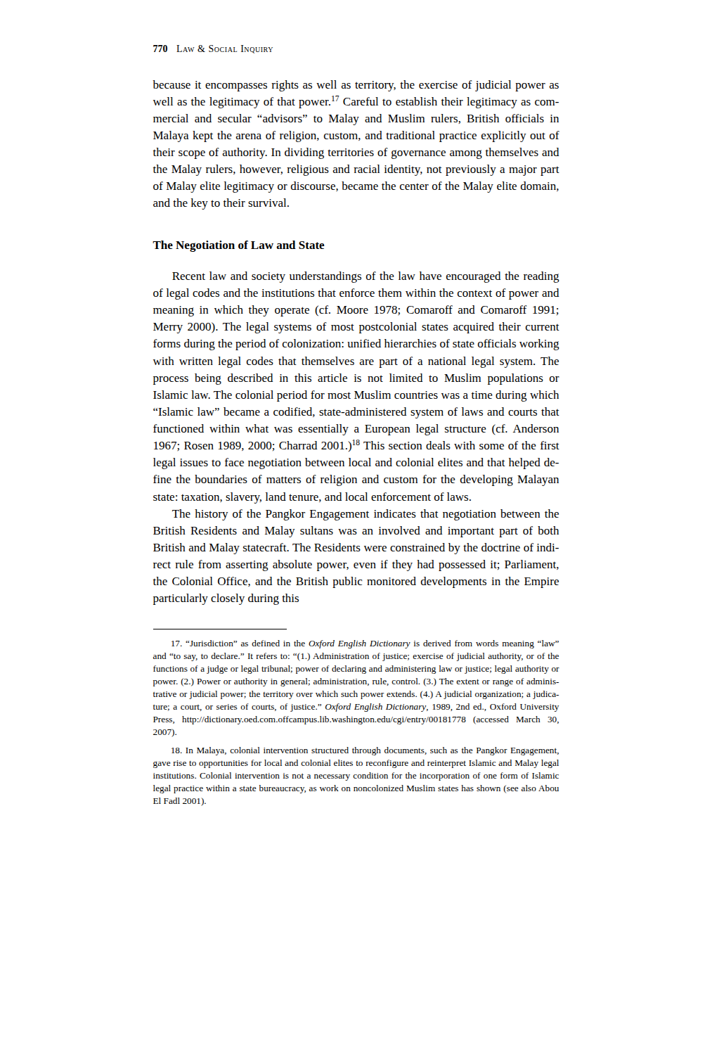770 Law & Social Inquiry
because it encompasses rights as well as territory, the exercise of judicial power as well as the legitimacy of that power.17 Careful to establish their legitimacy as commercial and secular “advisors” to Malay and Muslim rulers, British officials in Malaya kept the arena of religion, custom, and traditional practice explicitly out of their scope of authority. In dividing territories of governance among themselves and the Malay rulers, however, religious and racial identity, not previously a major part of Malay elite legitimacy or discourse, became the center of the Malay elite domain, and the key to their survival.
The Negotiation of Law and State
Recent law and society understandings of the law have encouraged the reading of legal codes and the institutions that enforce them within the context of power and meaning in which they operate (cf. Moore 1978; Comaroff and Comaroff 1991; Merry 2000). The legal systems of most postcolonial states acquired their current forms during the period of colonization: unified hierarchies of state officials working with written legal codes that themselves are part of a national legal system. The process being described in this article is not limited to Muslim populations or Islamic law. The colonial period for most Muslim countries was a time during which “Islamic law” became a codified, state-administered system of laws and courts that functioned within what was essentially a European legal structure (cf. Anderson 1967; Rosen 1989, 2000; Charrad 2001.)18 This section deals with some of the first legal issues to face negotiation between local and colonial elites and that helped define the boundaries of matters of religion and custom for the developing Malayan state: taxation, slavery, land tenure, and local enforcement of laws.
The history of the Pangkor Engagement indicates that negotiation between the British Residents and Malay sultans was an involved and important part of both British and Malay statecraft. The Residents were constrained by the doctrine of indirect rule from asserting absolute power, even if they had possessed it; Parliament, the Colonial Office, and the British public monitored developments in the Empire particularly closely during this
17. “Jurisdiction” as defined in the Oxford English Dictionary is derived from words meaning “law” and “to say, to declare.” It refers to: “(1.) Administration of justice; exercise of judicial authority, or of the functions of a judge or legal tribunal; power of declaring and administering law or justice; legal authority or power. (2.) Power or authority in general; administration, rule, control. (3.) The extent or range of administrative or judicial power; the territory over which such power extends. (4.) A judicial organization; a judicature; a court, or series of courts, of justice.” Oxford English Dictionary, 1989, 2nd ed., Oxford University Press, http://dictionary.oed.com.offcampus.lib.washington.edu/cgi/entry/00181778 (accessed March 30, 2007).
18. In Malaya, colonial intervention structured through documents, such as the Pangkor Engagement, gave rise to opportunities for local and colonial elites to reconfigure and reinterpret Islamic and Malay legal institutions. Colonial intervention is not a necessary condition for the incorporation of one form of Islamic legal practice within a state bureaucracy, as work on noncolonized Muslim states has shown (see also Abou El Fadl 2001).